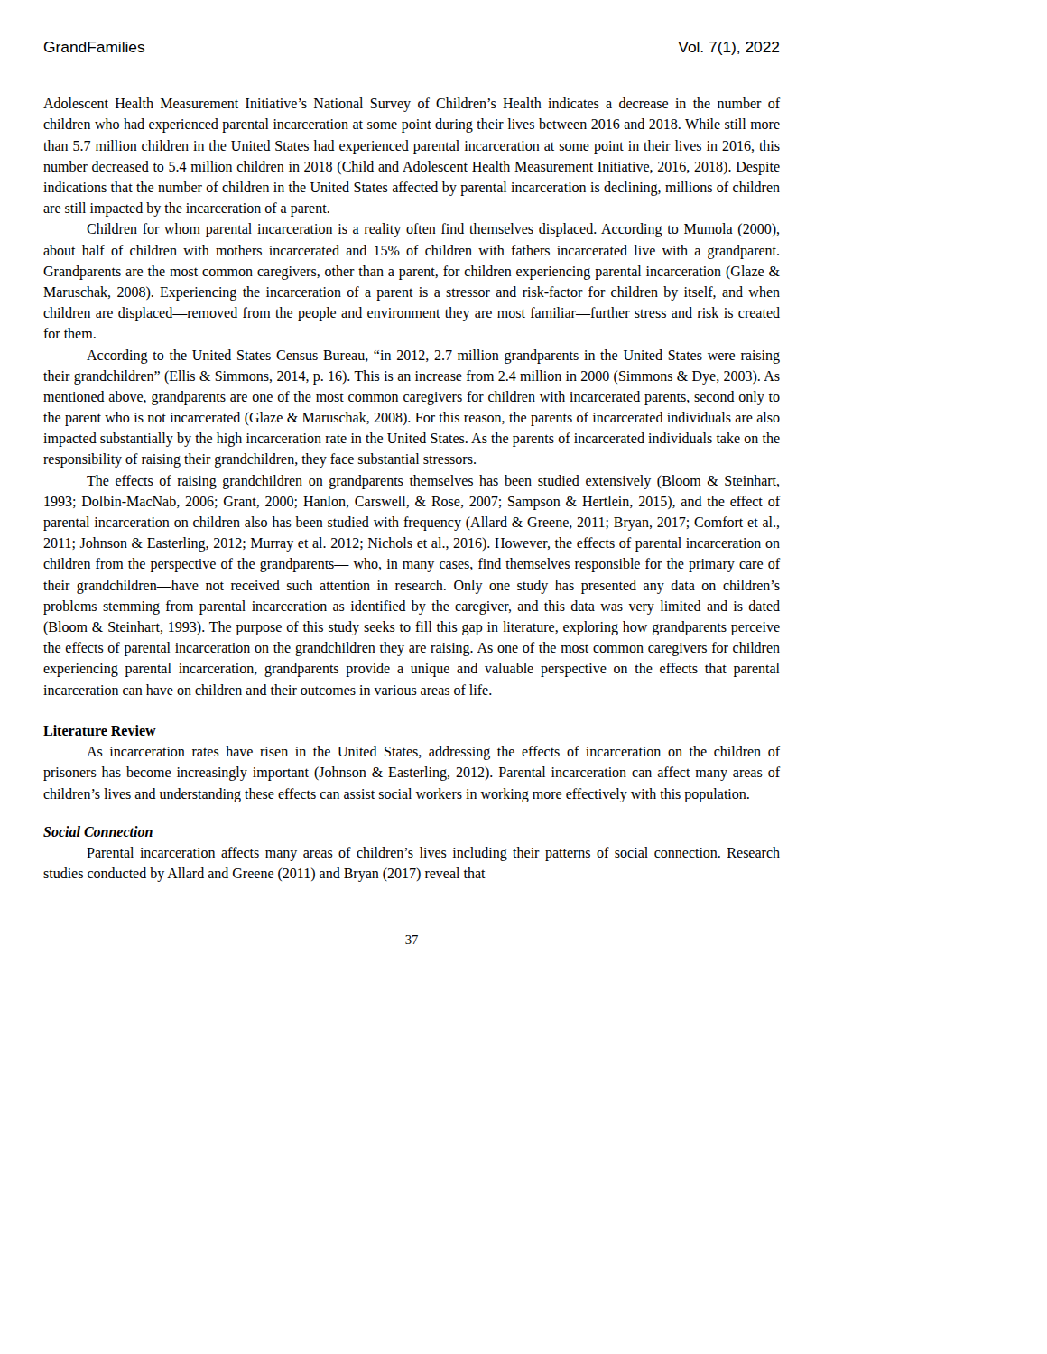GrandFamilies Vol. 7(1), 2022
Adolescent Health Measurement Initiative’s National Survey of Children’s Health indicates a decrease in the number of children who had experienced parental incarceration at some point during their lives between 2016 and 2018. While still more than 5.7 million children in the United States had experienced parental incarceration at some point in their lives in 2016, this number decreased to 5.4 million children in 2018 (Child and Adolescent Health Measurement Initiative, 2016, 2018). Despite indications that the number of children in the United States affected by parental incarceration is declining, millions of children are still impacted by the incarceration of a parent.
Children for whom parental incarceration is a reality often find themselves displaced. According to Mumola (2000), about half of children with mothers incarcerated and 15% of children with fathers incarcerated live with a grandparent. Grandparents are the most common caregivers, other than a parent, for children experiencing parental incarceration (Glaze & Maruschak, 2008). Experiencing the incarceration of a parent is a stressor and risk-factor for children by itself, and when children are displaced—removed from the people and environment they are most familiar—further stress and risk is created for them.
According to the United States Census Bureau, “in 2012, 2.7 million grandparents in the United States were raising their grandchildren” (Ellis & Simmons, 2014, p. 16). This is an increase from 2.4 million in 2000 (Simmons & Dye, 2003). As mentioned above, grandparents are one of the most common caregivers for children with incarcerated parents, second only to the parent who is not incarcerated (Glaze & Maruschak, 2008). For this reason, the parents of incarcerated individuals are also impacted substantially by the high incarceration rate in the United States. As the parents of incarcerated individuals take on the responsibility of raising their grandchildren, they face substantial stressors.
The effects of raising grandchildren on grandparents themselves has been studied extensively (Bloom & Steinhart, 1993; Dolbin-MacNab, 2006; Grant, 2000; Hanlon, Carswell, & Rose, 2007; Sampson & Hertlein, 2015), and the effect of parental incarceration on children also has been studied with frequency (Allard & Greene, 2011; Bryan, 2017; Comfort et al., 2011; Johnson & Easterling, 2012; Murray et al. 2012; Nichols et al., 2016). However, the effects of parental incarceration on children from the perspective of the grandparents— who, in many cases, find themselves responsible for the primary care of their grandchildren—have not received such attention in research. Only one study has presented any data on children’s problems stemming from parental incarceration as identified by the caregiver, and this data was very limited and is dated (Bloom & Steinhart, 1993). The purpose of this study seeks to fill this gap in literature, exploring how grandparents perceive the effects of parental incarceration on the grandchildren they are raising. As one of the most common caregivers for children experiencing parental incarceration, grandparents provide a unique and valuable perspective on the effects that parental incarceration can have on children and their outcomes in various areas of life.
Literature Review
As incarceration rates have risen in the United States, addressing the effects of incarceration on the children of prisoners has become increasingly important (Johnson & Easterling, 2012). Parental incarceration can affect many areas of children’s lives and understanding these effects can assist social workers in working more effectively with this population.
Social Connection
Parental incarceration affects many areas of children’s lives including their patterns of social connection. Research studies conducted by Allard and Greene (2011) and Bryan (2017) reveal that
37